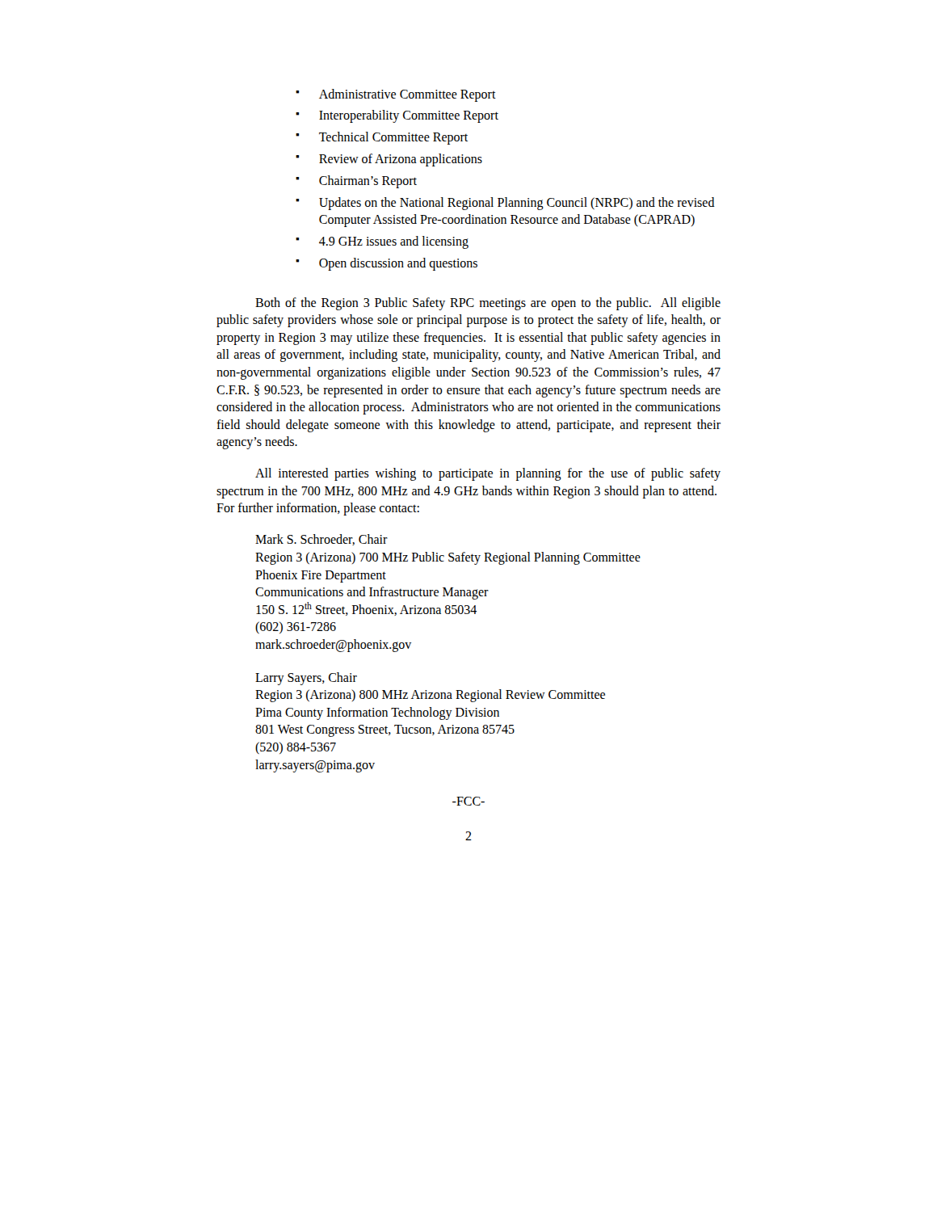Administrative Committee Report
Interoperability Committee Report
Technical Committee Report
Review of Arizona applications
Chairman’s Report
Updates on the National Regional Planning Council (NRPC) and the revised Computer Assisted Pre-coordination Resource and Database (CAPRAD)
4.9 GHz issues and licensing
Open discussion and questions
Both of the Region 3 Public Safety RPC meetings are open to the public. All eligible public safety providers whose sole or principal purpose is to protect the safety of life, health, or property in Region 3 may utilize these frequencies. It is essential that public safety agencies in all areas of government, including state, municipality, county, and Native American Tribal, and non-governmental organizations eligible under Section 90.523 of the Commission’s rules, 47 C.F.R. § 90.523, be represented in order to ensure that each agency’s future spectrum needs are considered in the allocation process. Administrators who are not oriented in the communications field should delegate someone with this knowledge to attend, participate, and represent their agency’s needs.
All interested parties wishing to participate in planning for the use of public safety spectrum in the 700 MHz, 800 MHz and 4.9 GHz bands within Region 3 should plan to attend. For further information, please contact:
Mark S. Schroeder, Chair
Region 3 (Arizona) 700 MHz Public Safety Regional Planning Committee
Phoenix Fire Department
Communications and Infrastructure Manager
150 S. 12th Street, Phoenix, Arizona 85034
(602) 361-7286
mark.schroeder@phoenix.gov
Larry Sayers, Chair
Region 3 (Arizona) 800 MHz Arizona Regional Review Committee
Pima County Information Technology Division
801 West Congress Street, Tucson, Arizona 85745
(520) 884-5367
larry.sayers@pima.gov
-FCC-
2